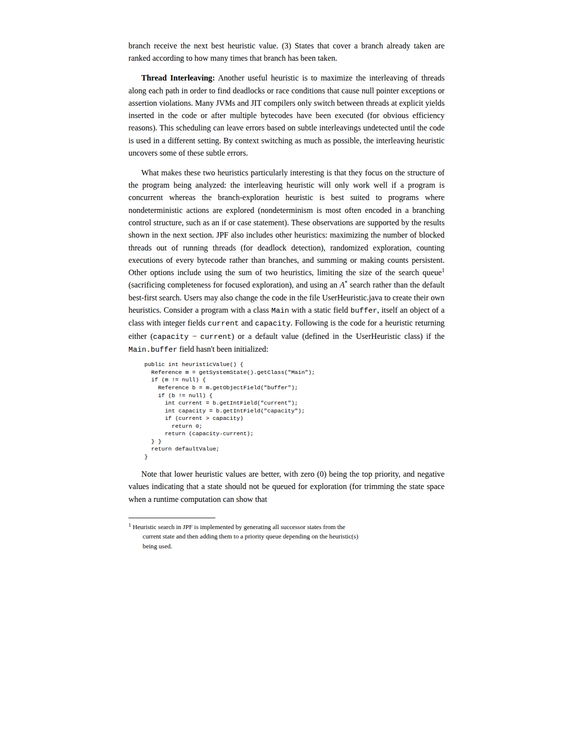branch receive the next best heuristic value. (3) States that cover a branch already taken are ranked according to how many times that branch has been taken.
Thread Interleaving: Another useful heuristic is to maximize the interleaving of threads along each path in order to find deadlocks or race conditions that cause null pointer exceptions or assertion violations. Many JVMs and JIT compilers only switch between threads at explicit yields inserted in the code or after multiple bytecodes have been executed (for obvious efficiency reasons). This scheduling can leave errors based on subtle interleavings undetected until the code is used in a different setting. By context switching as much as possible, the interleaving heuristic uncovers some of these subtle errors.
What makes these two heuristics particularly interesting is that they focus on the structure of the program being analyzed: the interleaving heuristic will only work well if a program is concurrent whereas the branch-exploration heuristic is best suited to programs where nondeterministic actions are explored (nondeterminism is most often encoded in a branching control structure, such as an if or case statement). These observations are supported by the results shown in the next section. JPF also includes other heuristics: maximizing the number of blocked threads out of running threads (for deadlock detection), randomized exploration, counting executions of every bytecode rather than branches, and summing or making counts persistent. Other options include using the sum of two heuristics, limiting the size of the search queue1 (sacrificing completeness for focused exploration), and using an A* search rather than the default best-first search. Users may also change the code in the file UserHeuristic.java to create their own heuristics. Consider a program with a class Main with a static field buffer, itself an object of a class with integer fields current and capacity. Following is the code for a heuristic returning either (capacity − current) or a default value (defined in the UserHeuristic class) if the Main.buffer field hasn't been initialized:
  public int heuristicValue() {
    Reference m = getSystemState().getClass("Main");
    if (m != null) {
      Reference b = m.getObjectField("buffer");
      if (b != null) {
        int current = b.getIntField("current");
        int capacity = b.getIntField("capacity");
        if (current > capacity)
          return 0;
        return (capacity-current);
    } }
    return defaultValue;
  }
Note that lower heuristic values are better, with zero (0) being the top priority, and negative values indicating that a state should not be queued for exploration (for trimming the state space when a runtime computation can show that
1 Heuristic search in JPF is implemented by generating all successor states from the current state and then adding them to a priority queue depending on the heuristic(s) being used.